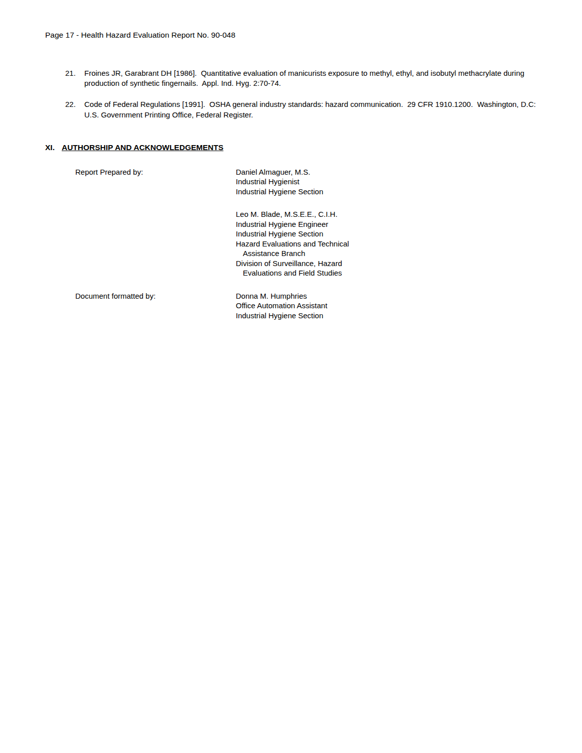Page 17 - Health Hazard Evaluation Report No. 90-048
21. Froines JR, Garabrant DH [1986]. Quantitative evaluation of manicurists exposure to methyl, ethyl, and isobutyl methacrylate during production of synthetic fingernails. Appl. Ind. Hyg. 2:70-74.
22. Code of Federal Regulations [1991]. OSHA general industry standards: hazard communication. 29 CFR 1910.1200. Washington, D.C: U.S. Government Printing Office, Federal Register.
XI. AUTHORSHIP AND ACKNOWLEDGEMENTS
| Report Prepared by: | Daniel Almaguer, M.S. Industrial Hygienist Industrial Hygiene Section |
| | Leo M. Blade, M.S.E.E., C.I.H. Industrial Hygiene Engineer Industrial Hygiene Section Hazard Evaluations and Technical Assistance Branch Division of Surveillance, Hazard Evaluations and Field Studies |
| Document formatted by: | Donna M. Humphries Office Automation Assistant Industrial Hygiene Section |